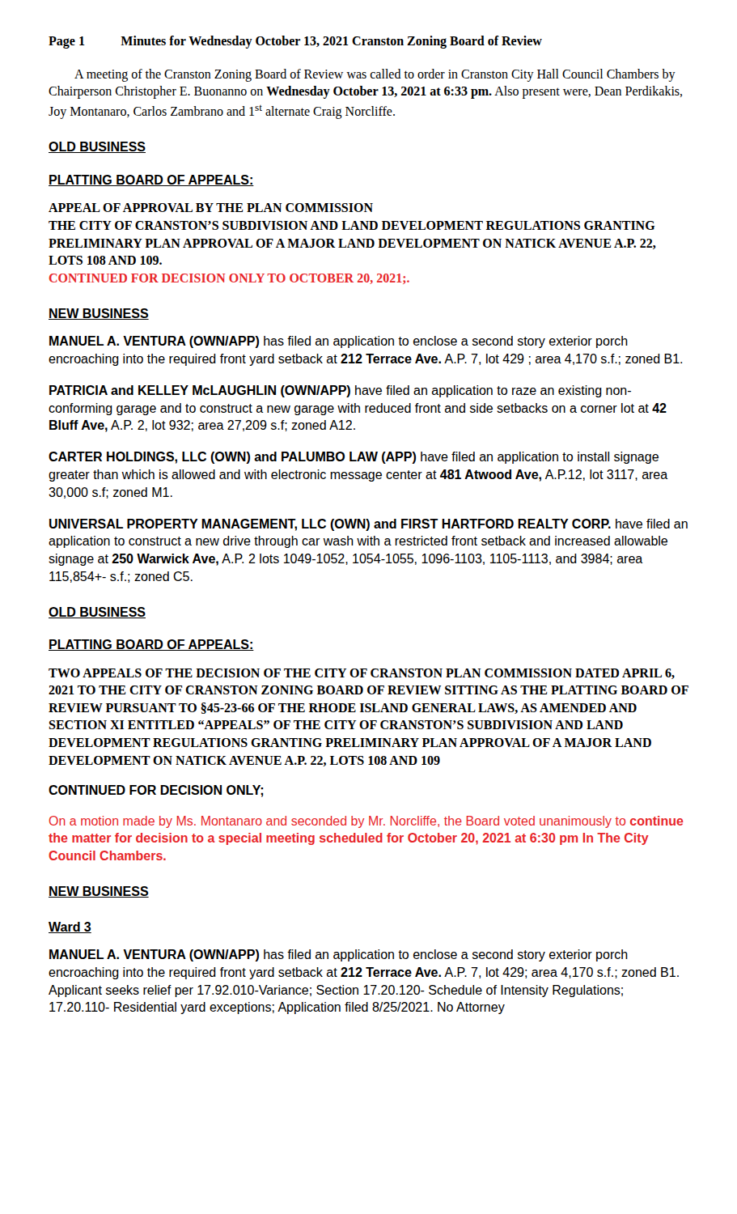Page 1 Minutes for Wednesday October 13, 2021 Cranston Zoning Board of Review
A meeting of the Cranston Zoning Board of Review was called to order in Cranston City Hall Council Chambers by Chairperson Christopher E. Buonanno on Wednesday October 13, 2021 at 6:33 pm. Also present were, Dean Perdikakis, Joy Montanaro, Carlos Zambrano and 1st alternate Craig Norcliffe.
OLD BUSINESS
PLATTING BOARD OF APPEALS:
APPEAL OF APPROVAL BY THE PLAN COMMISSION
THE CITY OF CRANSTON’S SUBDIVISION AND LAND DEVELOPMENT REGULATIONS GRANTING PRELIMINARY PLAN APPROVAL OF A MAJOR LAND DEVELOPMENT ON NATICK AVENUE A.P. 22, LOTS 108 AND 109.
CONTINUED FOR DECISION ONLY TO OCTOBER 20, 2021;.
NEW BUSINESS
MANUEL A. VENTURA (OWN/APP) has filed an application to enclose a second story exterior porch encroaching into the required front yard setback at 212 Terrace Ave. A.P. 7, lot 429 ; area 4,170 s.f.; zoned B1.
PATRICIA and KELLEY McLAUGHLIN (OWN/APP) have filed an application to raze an existing non-conforming garage and to construct a new garage with reduced front and side setbacks on a corner lot at 42 Bluff Ave, A.P. 2, lot 932; area 27,209 s.f; zoned A12.
CARTER HOLDINGS, LLC (OWN) and PALUMBO LAW (APP) have filed an application to install signage greater than which is allowed and with electronic message center at 481 Atwood Ave, A.P.12, lot 3117, area 30,000 s.f; zoned M1.
UNIVERSAL PROPERTY MANAGEMENT, LLC (OWN) and FIRST HARTFORD REALTY CORP. have filed an application to construct a new drive through car wash with a restricted front setback and increased allowable signage at 250 Warwick Ave, A.P. 2 lots 1049-1052, 1054-1055, 1096-1103, 1105-1113, and 3984; area 115,854+- s.f.; zoned C5.
OLD BUSINESS
PLATTING BOARD OF APPEALS:
TWO APPEALS OF THE DECISION OF THE CITY OF CRANSTON PLAN COMMISSION DATED APRIL 6, 2021 TO THE CITY OF CRANSTON ZONING BOARD OF REVIEW SITTING AS THE PLATTING BOARD OF REVIEW PURSUANT TO §45-23-66 OF THE RHODE ISLAND GENERAL LAWS, AS AMENDED AND SECTION XI ENTITLED “APPEALS” OF THE CITY OF CRANSTON’S SUBDIVISION AND LAND DEVELOPMENT REGULATIONS GRANTING PRELIMINARY PLAN APPROVAL OF A MAJOR LAND DEVELOPMENT ON NATICK AVENUE A.P. 22, LOTS 108 AND 109
CONTINUED FOR DECISION ONLY;
On a motion made by Ms. Montanaro and seconded by Mr. Norcliffe, the Board voted unanimously to continue the matter for decision to a special meeting scheduled for October 20, 2021 at 6:30 pm In The City Council Chambers.
NEW BUSINESS
Ward 3
MANUEL A. VENTURA (OWN/APP) has filed an application to enclose a second story exterior porch encroaching into the required front yard setback at 212 Terrace Ave. A.P. 7, lot 429; area 4,170 s.f.; zoned B1. Applicant seeks relief per 17.92.010-Variance; Section 17.20.120- Schedule of Intensity Regulations; 17.20.110- Residential yard exceptions; Application filed 8/25/2021. No Attorney